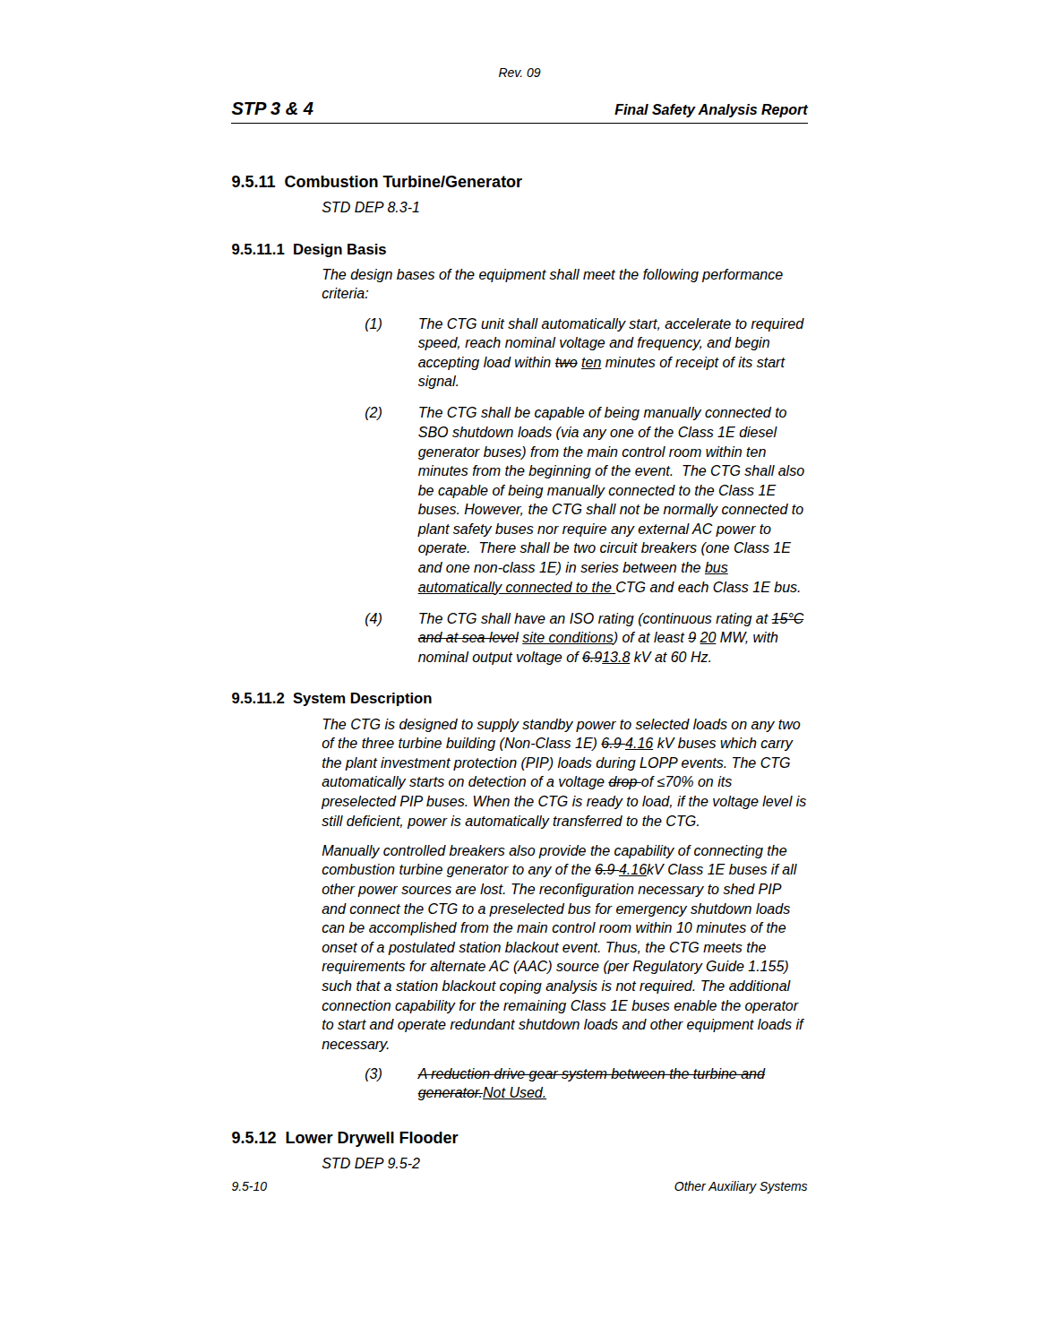Rev. 09
STP 3 & 4
Final Safety Analysis Report
9.5.11 Combustion Turbine/Generator
STD DEP 8.3-1
9.5.11.1 Design Basis
The design bases of the equipment shall meet the following performance criteria:
(1) The CTG unit shall automatically start, accelerate to required speed, reach nominal voltage and frequency, and begin accepting load within two ten minutes of receipt of its start signal.
(2) The CTG shall be capable of being manually connected to SBO shutdown loads (via any one of the Class 1E diesel generator buses) from the main control room within ten minutes from the beginning of the event. The CTG shall also be capable of being manually connected to the Class 1E buses. However, the CTG shall not be normally connected to plant safety buses nor require any external AC power to operate. There shall be two circuit breakers (one Class 1E and one non-class 1E) in series between the bus automatically connected to the CTG and each Class 1E bus.
(4) The CTG shall have an ISO rating (continuous rating at 15°C and at sea level site conditions) of at least 9 20 MW, with nominal output voltage of 6.913.8 kV at 60 Hz.
9.5.11.2 System Description
The CTG is designed to supply standby power to selected loads on any two of the three turbine building (Non-Class 1E) 6.9 4.16 kV buses which carry the plant investment protection (PIP) loads during LOPP events. The CTG automatically starts on detection of a voltage drop of ≤70% on its preselected PIP buses. When the CTG is ready to load, if the voltage level is still deficient, power is automatically transferred to the CTG.
Manually controlled breakers also provide the capability of connecting the combustion turbine generator to any of the 6.9 4.16kV Class 1E buses if all other power sources are lost. The reconfiguration necessary to shed PIP and connect the CTG to a preselected bus for emergency shutdown loads can be accomplished from the main control room within 10 minutes of the onset of a postulated station blackout event. Thus, the CTG meets the requirements for alternate AC (AAC) source (per Regulatory Guide 1.155) such that a station blackout coping analysis is not required. The additional connection capability for the remaining Class 1E buses enable the operator to start and operate redundant shutdown loads and other equipment loads if necessary.
(3) A reduction drive gear system between the turbine and generator.Not Used.
9.5.12 Lower Drywell Flooder
STD DEP 9.5-2
9.5-10
Other Auxiliary Systems